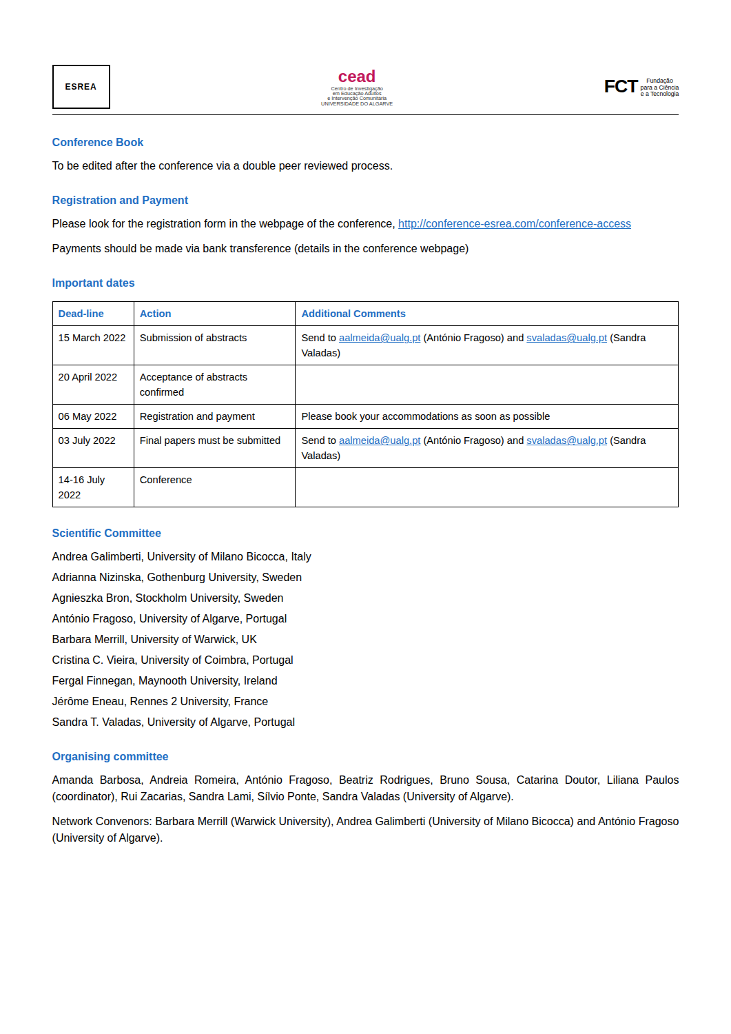ESREA
cead Centro de Investigação
em Educação Adultos
e Intervenção Comunitária
UNIVERSIDADE DO ALGARVE
FCTFundação
para a Ciência
e a Tecnologia
Conference Book
To be edited after the conference via a double peer reviewed process.
Registration and Payment
Please look for the registration form in the webpage of the conference, http://conference-esrea.com/conference-access
Payments should be made via bank transference (details in the conference webpage)
Important dates
| Dead-line | Action | Additional Comments |
| --- | --- | --- |
| 15 March 2022 | Submission of abstracts | Send to aalmeida@ualg.pt (António Fragoso) and svaladas@ualg.pt (Sandra Valadas) |
| 20 April 2022 | Acceptance of abstracts confirmed | |
| 06 May 2022 | Registration and payment | Please book your accommodations as soon as possible |
| 03 July 2022 | Final papers must be submitted | Send to aalmeida@ualg.pt (António Fragoso) and svaladas@ualg.pt (Sandra Valadas) |
| 14-16 July 2022 | Conference | |
Scientific Committee
Andrea Galimberti, University of Milano Bicocca, Italy
Adrianna Nizinska, Gothenburg University, Sweden
Agnieszka Bron, Stockholm University, Sweden
António Fragoso, University of Algarve, Portugal
Barbara Merrill, University of Warwick, UK
Cristina C. Vieira, University of Coimbra, Portugal
Fergal Finnegan, Maynooth University, Ireland
Jérôme Eneau, Rennes 2 University, France
Sandra T. Valadas, University of Algarve, Portugal
Organising committee
Amanda Barbosa, Andreia Romeira, António Fragoso, Beatriz Rodrigues, Bruno Sousa, Catarina Doutor, Liliana Paulos (coordinator), Rui Zacarias, Sandra Lami, Sílvio Ponte, Sandra Valadas (University of Algarve).
Network Convenors: Barbara Merrill (Warwick University), Andrea Galimberti (University of Milano Bicocca) and António Fragoso (University of Algarve).